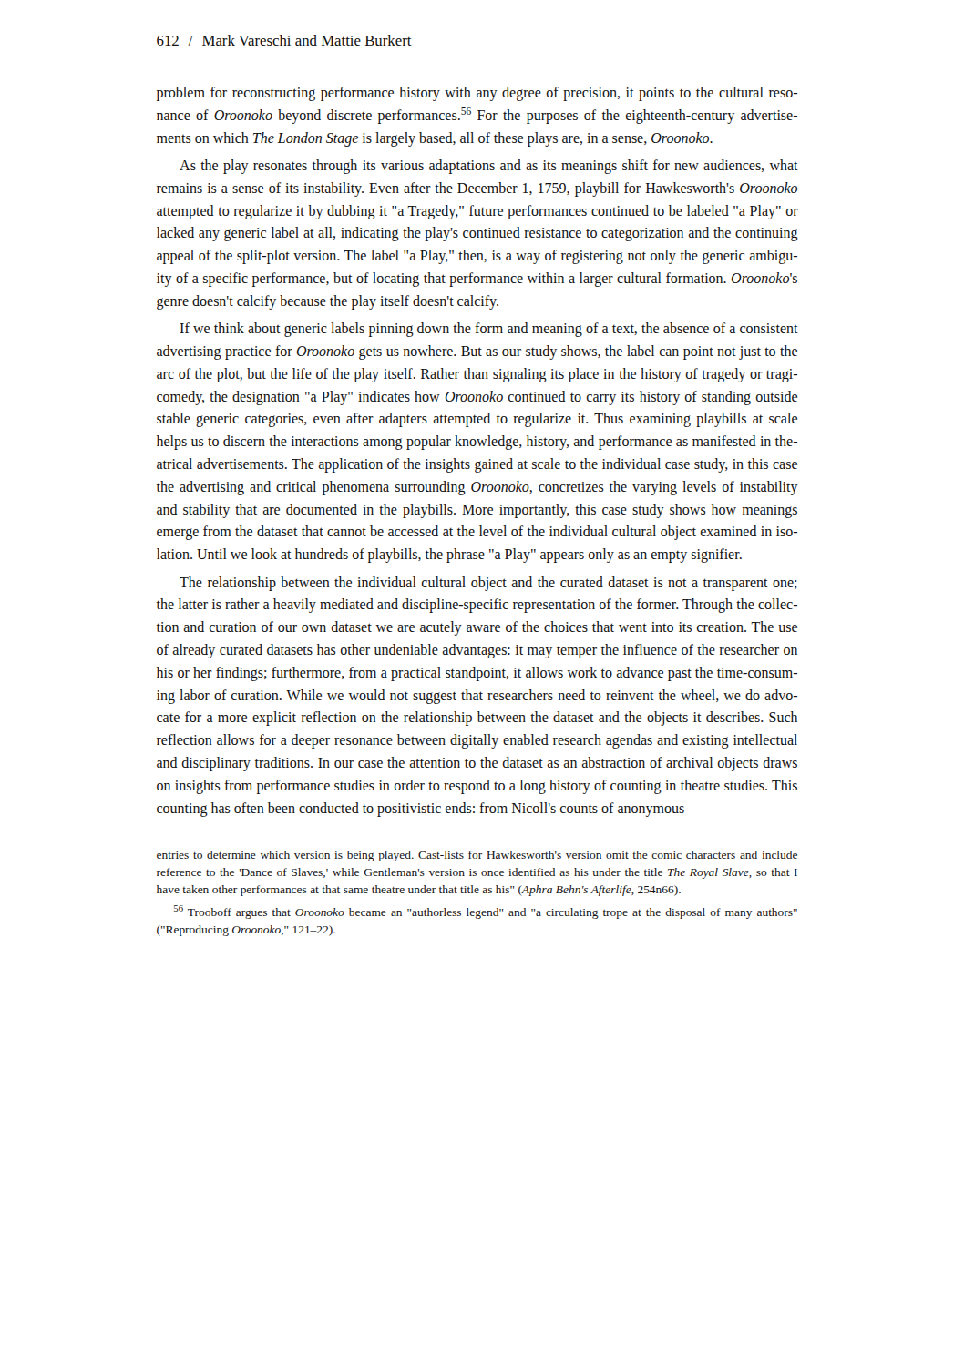612/Mark Vareschi and Mattie Burkert
problem for reconstructing performance history with any degree of precision, it points to the cultural resonance of Oroonoko beyond discrete performances.56 For the purposes of the eighteenth-century advertisements on which The London Stage is largely based, all of these plays are, in a sense, Oroonoko.
As the play resonates through its various adaptations and as its meanings shift for new audiences, what remains is a sense of its instability. Even after the December 1, 1759, playbill for Hawkesworth's Oroonoko attempted to regularize it by dubbing it "a Tragedy," future performances continued to be labeled "a Play" or lacked any generic label at all, indicating the play's continued resistance to categorization and the continuing appeal of the split-plot version. The label "a Play," then, is a way of registering not only the generic ambiguity of a specific performance, but of locating that performance within a larger cultural formation. Oroonoko's genre doesn't calcify because the play itself doesn't calcify.
If we think about generic labels pinning down the form and meaning of a text, the absence of a consistent advertising practice for Oroonoko gets us nowhere. But as our study shows, the label can point not just to the arc of the plot, but the life of the play itself. Rather than signaling its place in the history of tragedy or tragicomedy, the designation "a Play" indicates how Oroonoko continued to carry its history of standing outside stable generic categories, even after adapters attempted to regularize it. Thus examining playbills at scale helps us to discern the interactions among popular knowledge, history, and performance as manifested in theatrical advertisements. The application of the insights gained at scale to the individual case study, in this case the advertising and critical phenomena surrounding Oroonoko, concretizes the varying levels of instability and stability that are documented in the playbills. More importantly, this case study shows how meanings emerge from the dataset that cannot be accessed at the level of the individual cultural object examined in isolation. Until we look at hundreds of playbills, the phrase "a Play" appears only as an empty signifier.
The relationship between the individual cultural object and the curated dataset is not a transparent one; the latter is rather a heavily mediated and discipline-specific representation of the former. Through the collection and curation of our own dataset we are acutely aware of the choices that went into its creation. The use of already curated datasets has other undeniable advantages: it may temper the influence of the researcher on his or her findings; furthermore, from a practical standpoint, it allows work to advance past the time-consuming labor of curation. While we would not suggest that researchers need to reinvent the wheel, we do advocate for a more explicit reflection on the relationship between the dataset and the objects it describes. Such reflection allows for a deeper resonance between digitally enabled research agendas and existing intellectual and disciplinary traditions. In our case the attention to the dataset as an abstraction of archival objects draws on insights from performance studies in order to respond to a long history of counting in theatre studies. This counting has often been conducted to positivistic ends: from Nicoll's counts of anonymous
entries to determine which version is being played. Cast-lists for Hawkesworth's version omit the comic characters and include reference to the 'Dance of Slaves,' while Gentleman's version is once identified as his under the title The Royal Slave, so that I have taken other performances at that same theatre under that title as his" (Aphra Behn's Afterlife, 254n66).
56 Trooboff argues that Oroonoko became an "authorless legend" and "a circulating trope at the disposal of many authors" ("Reproducing Oroonoko," 121–22).